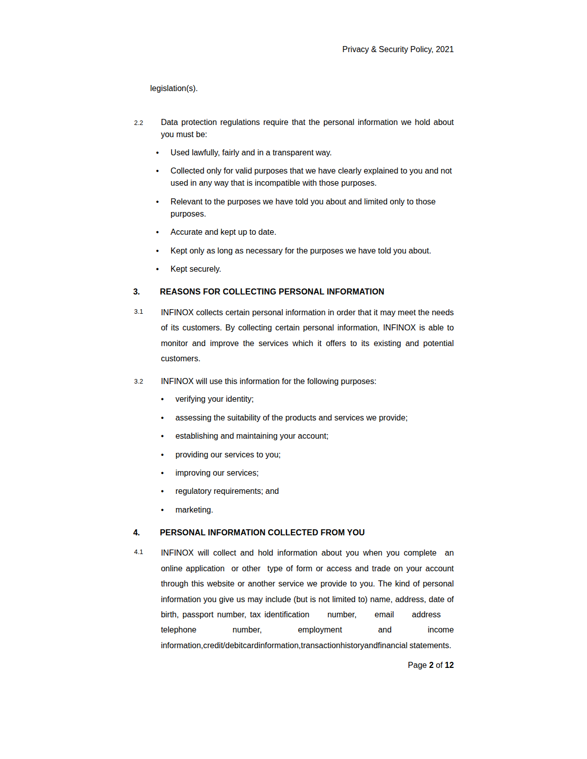Privacy & Security Policy, 2021
legislation(s).
2.2
Data protection regulations require that the personal information we hold about you must be:
Used lawfully, fairly and in a transparent way.
Collected only for valid purposes that we have clearly explained to you and not used in any way that is incompatible with those purposes.
Relevant to the purposes we have told you about and limited only to those purposes.
Accurate and kept up to date.
Kept only as long as necessary for the purposes we have told you about.
Kept securely.
3.
REASONS FOR COLLECTING PERSONAL INFORMATION
3.1
INFINOX collects certain personal information in order that it may meet the needs of its customers. By collecting certain personal information, INFINOX is able to monitor and improve the services which it offers to its existing and potential customers.
3.2
INFINOX will use this information for the following purposes:
verifying your identity;
assessing the suitability of the products and services we provide;
establishing and maintaining your account;
providing our services to you;
improving our services;
regulatory requirements; and
marketing.
4.
PERSONAL INFORMATION COLLECTED FROM YOU
4.1
INFINOX will collect and hold information about you when you complete an online application or other type of form or access and trade on your account through this website or another service we provide to you. The kind of personal information you give us may include (but is not limited to) name, address, date of birth, passport number, tax identification number, email address telephone number, employment and income information,credit/debitcardinformation,transactionhistoryandfinancial statements.
Page 2 of 12